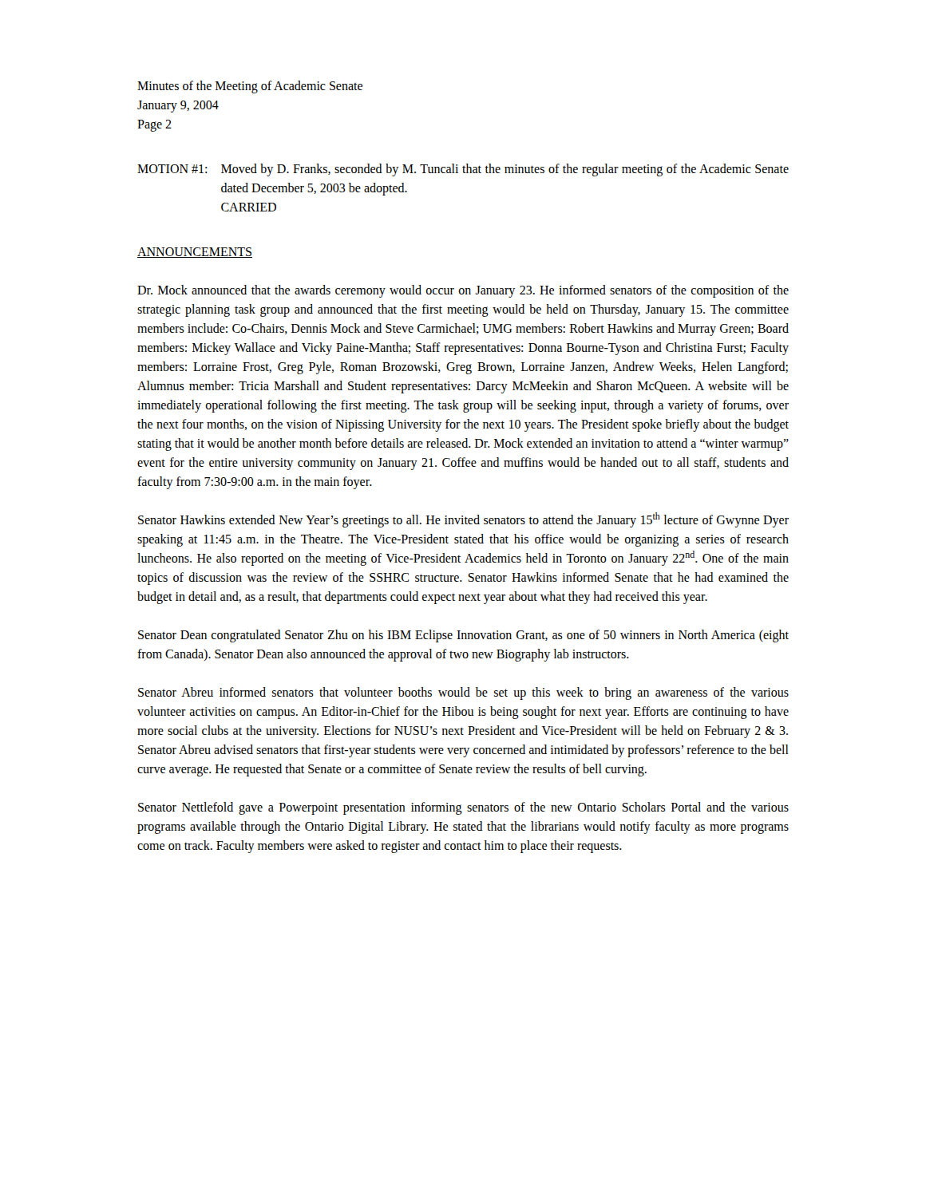Minutes of the Meeting of Academic Senate
January 9, 2004
Page 2
MOTION #1:
Moved by D. Franks, seconded by M. Tuncali that the minutes of the regular meeting of the Academic Senate dated December 5, 2003 be adopted.
CARRIED
ANNOUNCEMENTS
Dr. Mock announced that the awards ceremony would occur on January 23. He informed senators of the composition of the strategic planning task group and announced that the first meeting would be held on Thursday, January 15. The committee members include: Co-Chairs, Dennis Mock and Steve Carmichael; UMG members: Robert Hawkins and Murray Green; Board members: Mickey Wallace and Vicky Paine-Mantha; Staff representatives: Donna Bourne-Tyson and Christina Furst; Faculty members: Lorraine Frost, Greg Pyle, Roman Brozowski, Greg Brown, Lorraine Janzen, Andrew Weeks, Helen Langford; Alumnus member: Tricia Marshall and Student representatives: Darcy McMeekin and Sharon McQueen. A website will be immediately operational following the first meeting. The task group will be seeking input, through a variety of forums, over the next four months, on the vision of Nipissing University for the next 10 years. The President spoke briefly about the budget stating that it would be another month before details are released. Dr. Mock extended an invitation to attend a “winter warmup” event for the entire university community on January 21. Coffee and muffins would be handed out to all staff, students and faculty from 7:30-9:00 a.m. in the main foyer.
Senator Hawkins extended New Year’s greetings to all. He invited senators to attend the January 15th lecture of Gwynne Dyer speaking at 11:45 a.m. in the Theatre. The Vice-President stated that his office would be organizing a series of research luncheons. He also reported on the meeting of Vice-President Academics held in Toronto on January 22nd. One of the main topics of discussion was the review of the SSHRC structure. Senator Hawkins informed Senate that he had examined the budget in detail and, as a result, that departments could expect next year about what they had received this year.
Senator Dean congratulated Senator Zhu on his IBM Eclipse Innovation Grant, as one of 50 winners in North America (eight from Canada). Senator Dean also announced the approval of two new Biography lab instructors.
Senator Abreu informed senators that volunteer booths would be set up this week to bring an awareness of the various volunteer activities on campus. An Editor-in-Chief for the Hibou is being sought for next year. Efforts are continuing to have more social clubs at the university. Elections for NUSU’s next President and Vice-President will be held on February 2 & 3. Senator Abreu advised senators that first-year students were very concerned and intimidated by professors’ reference to the bell curve average. He requested that Senate or a committee of Senate review the results of bell curving.
Senator Nettlefold gave a Powerpoint presentation informing senators of the new Ontario Scholars Portal and the various programs available through the Ontario Digital Library. He stated that the librarians would notify faculty as more programs come on track. Faculty members were asked to register and contact him to place their requests.